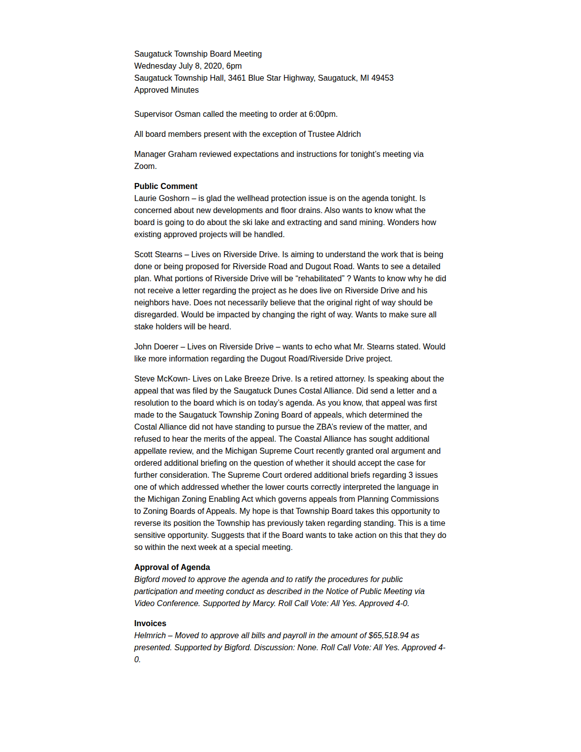Saugatuck Township Board Meeting
Wednesday July 8, 2020, 6pm
Saugatuck Township Hall, 3461 Blue Star Highway, Saugatuck, MI 49453
Approved Minutes
Supervisor Osman called the meeting to order at 6:00pm.
All board members present with the exception of Trustee Aldrich
Manager Graham reviewed expectations and instructions for tonight’s meeting via Zoom.
Public Comment
Laurie Goshorn – is glad the wellhead protection issue is on the agenda tonight. Is concerned about new developments and floor drains. Also wants to know what the board is going to do about the ski lake and extracting and sand mining. Wonders how existing approved projects will be handled.
Scott Stearns – Lives on Riverside Drive. Is aiming to understand the work that is being done or being proposed for Riverside Road and Dugout Road. Wants to see a detailed plan. What portions of Riverside Drive will be “rehabilitated” ? Wants to know why he did not receive a letter regarding the project as he does live on Riverside Drive and his neighbors have. Does not necessarily believe that the original right of way should be disregarded. Would be impacted by changing the right of way. Wants to make sure all stake holders will be heard.
John Doerer – Lives on Riverside Drive – wants to echo what Mr. Stearns stated. Would like more information regarding the Dugout Road/Riverside Drive project.
Steve McKown- Lives on Lake Breeze Drive. Is a retired attorney. Is speaking about the appeal that was filed by the Saugatuck Dunes Costal Alliance. Did send a letter and a resolution to the board which is on today’s agenda. As you know, that appeal was first made to the Saugatuck Township Zoning Board of appeals, which determined the Costal Alliance did not have standing to pursue the ZBA’s review of the matter, and refused to hear the merits of the appeal. The Coastal Alliance has sought additional appellate review, and the Michigan Supreme Court recently granted oral argument and ordered additional briefing on the question of whether it should accept the case for further consideration. The Supreme Court ordered additional briefs regarding 3 issues one of which addressed whether the lower courts correctly interpreted the language in the Michigan Zoning Enabling Act which governs appeals from Planning Commissions to Zoning Boards of Appeals. My hope is that Township Board takes this opportunity to reverse its position the Township has previously taken regarding standing. This is a time sensitive opportunity. Suggests that if the Board wants to take action on this that they do so within the next week at a special meeting.
Approval of Agenda
Bigford moved to approve the agenda and to ratify the procedures for public participation and meeting conduct as described in the Notice of Public Meeting via Video Conference. Supported by Marcy. Roll Call Vote: All Yes. Approved 4-0.
Invoices
Helmrich – Moved to approve all bills and payroll in the amount of $65,518.94 as presented. Supported by Bigford. Discussion: None. Roll Call Vote: All Yes. Approved 4-0.